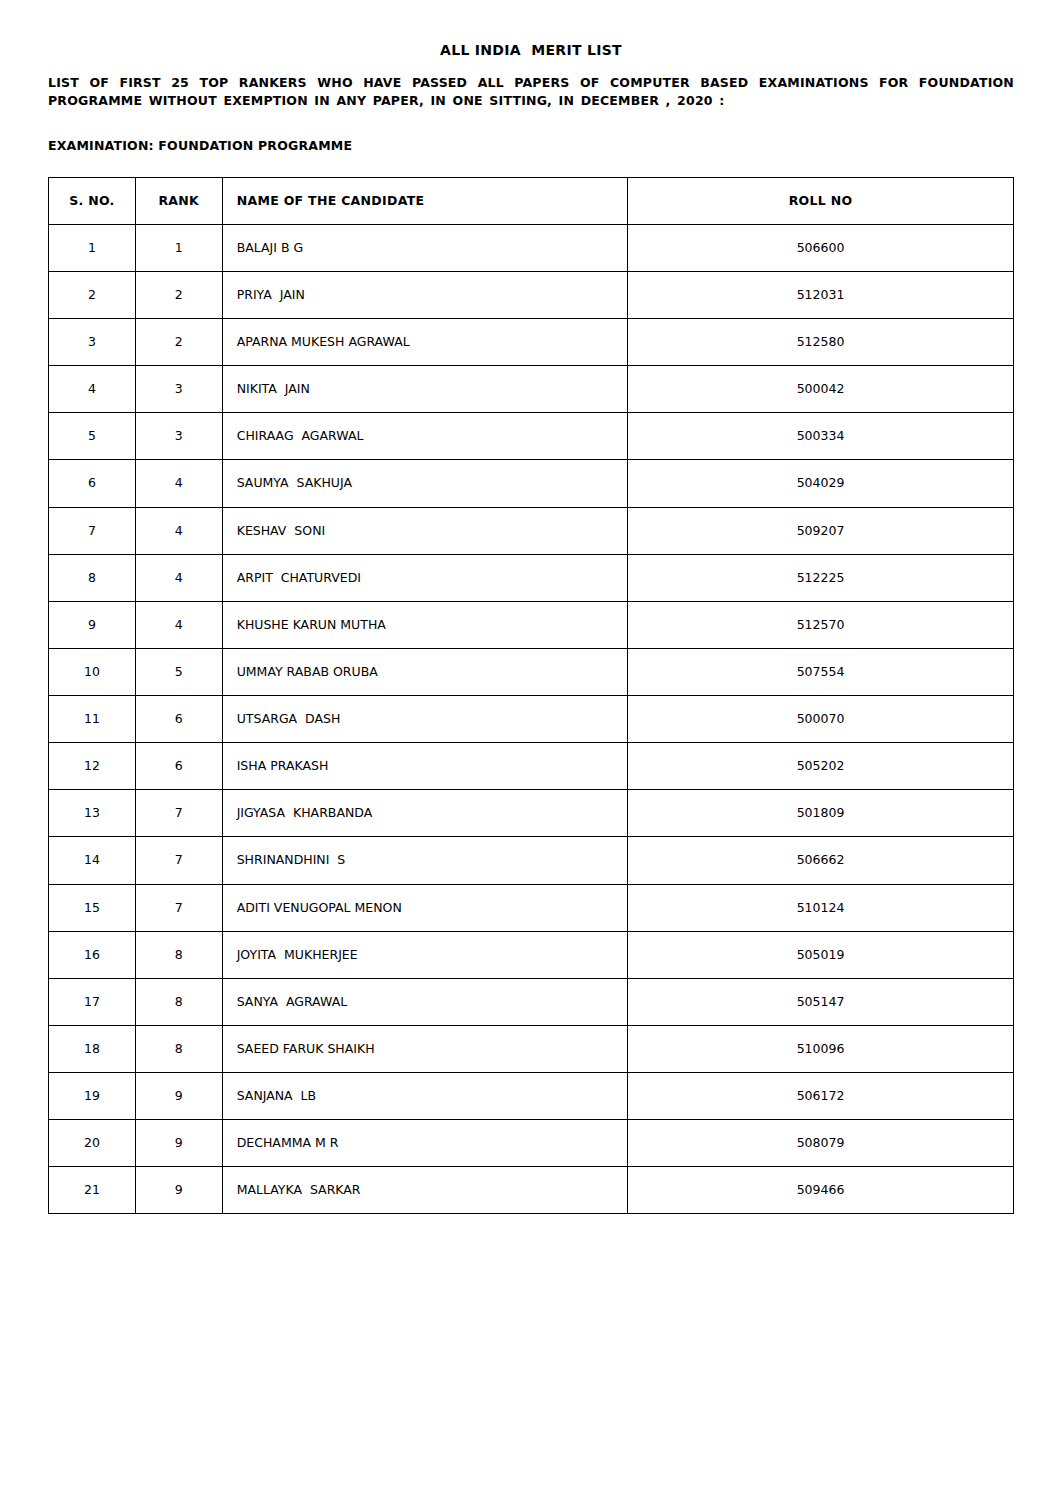ALL INDIA MERIT LIST
LIST OF FIRST 25 TOP RANKERS WHO HAVE PASSED ALL PAPERS OF COMPUTER BASED EXAMINATIONS FOR FOUNDATION PROGRAMME WITHOUT EXEMPTION IN ANY PAPER, IN ONE SITTING, IN DECEMBER , 2020 :
EXAMINATION: FOUNDATION PROGRAMME
| S. NO. | RANK | NAME OF THE CANDIDATE | ROLL NO |
| --- | --- | --- | --- |
| 1 | 1 | BALAJI B G | 506600 |
| 2 | 2 | PRIYA JAIN | 512031 |
| 3 | 2 | APARNA MUKESH AGRAWAL | 512580 |
| 4 | 3 | NIKITA JAIN | 500042 |
| 5 | 3 | CHIRAAG AGARWAL | 500334 |
| 6 | 4 | SAUMYA SAKHUJA | 504029 |
| 7 | 4 | KESHAV SONI | 509207 |
| 8 | 4 | ARPIT CHATURVEDI | 512225 |
| 9 | 4 | KHUSHE KARUN MUTHA | 512570 |
| 10 | 5 | UMMAY RABAB ORUBA | 507554 |
| 11 | 6 | UTSARGA DASH | 500070 |
| 12 | 6 | ISHA PRAKASH | 505202 |
| 13 | 7 | JIGYASA KHARBANDA | 501809 |
| 14 | 7 | SHRINANDHINI S | 506662 |
| 15 | 7 | ADITI VENUGOPAL MENON | 510124 |
| 16 | 8 | JOYITA MUKHERJEE | 505019 |
| 17 | 8 | SANYA AGRAWAL | 505147 |
| 18 | 8 | SAEED FARUK SHAIKH | 510096 |
| 19 | 9 | SANJANA LB | 506172 |
| 20 | 9 | DECHAMMA M R | 508079 |
| 21 | 9 | MALLAYKA SARKAR | 509466 |